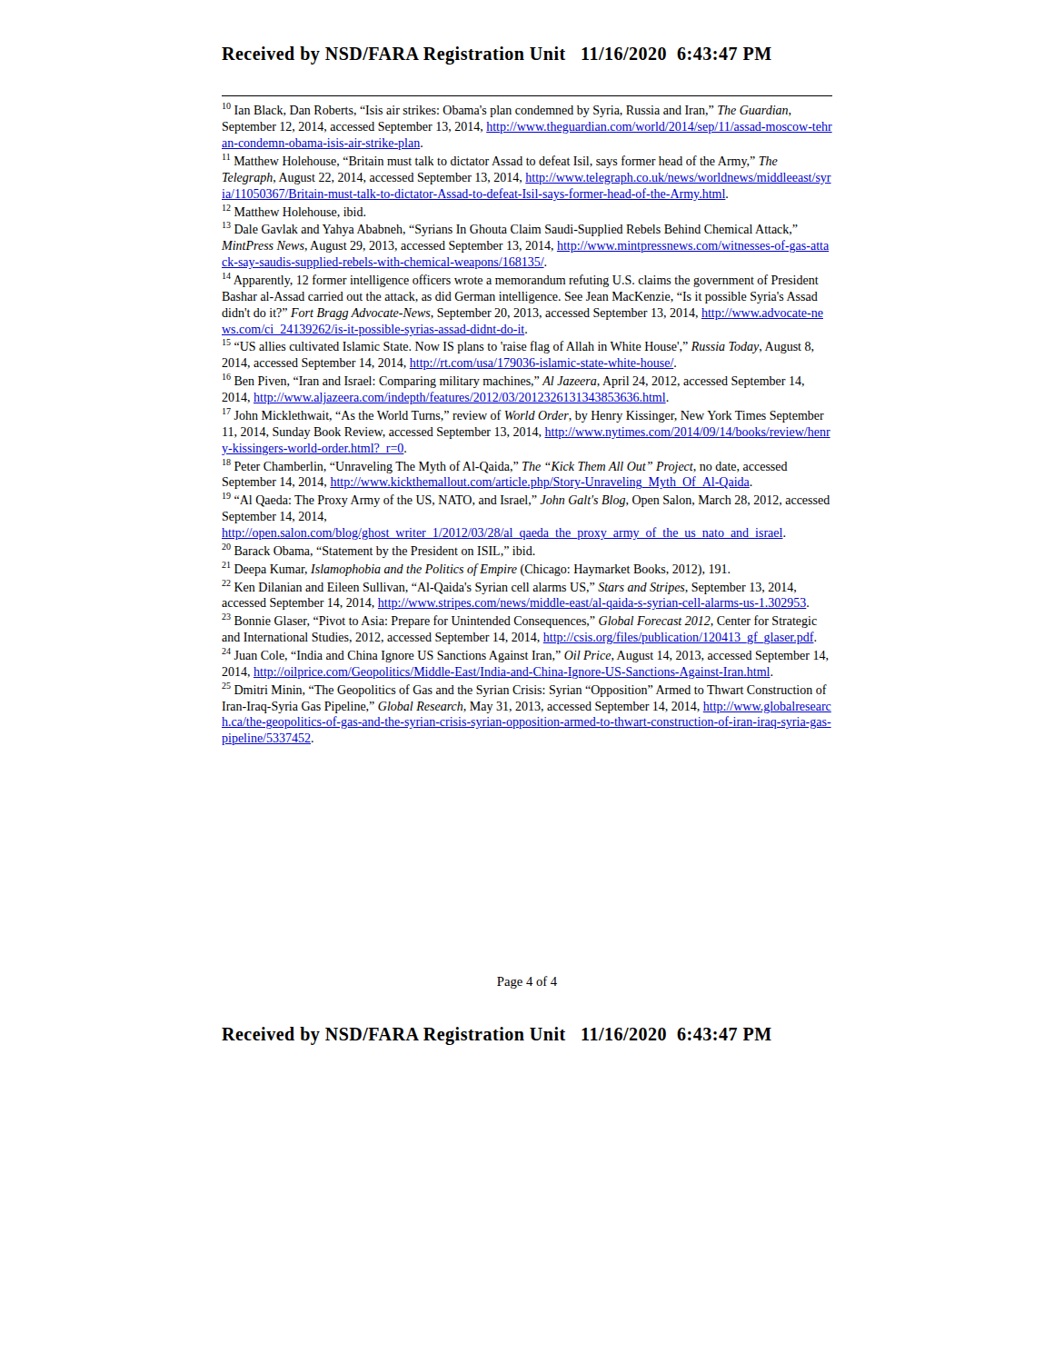Received by NSD/FARA Registration Unit 11/16/2020 6:43:47 PM
10 Ian Black, Dan Roberts, “Isis air strikes: Obama's plan condemned by Syria, Russia and Iran,” The Guardian, September 12, 2014, accessed September 13, 2014, http://www.theguardian.com/world/2014/sep/11/assad-moscow-tehran-condemn-obama-isis-air-strike-plan.
11 Matthew Holehouse, “Britain must talk to dictator Assad to defeat Isil, says former head of the Army,” The Telegraph, August 22, 2014, accessed September 13, 2014, http://www.telegraph.co.uk/news/worldnews/middleeast/syria/11050367/Britain-must-talk-to-dictator-Assad-to-defeat-Isil-says-former-head-of-the-Army.html.
12 Matthew Holehouse, ibid.
13 Dale Gavlak and Yahya Ababneh, “Syrians In Ghouta Claim Saudi-Supplied Rebels Behind Chemical Attack,” MintPress News, August 29, 2013, accessed September 13, 2014, http://www.mintpressnews.com/witnesses-of-gas-attack-say-saudis-supplied-rebels-with-chemical-weapons/168135/.
14 Apparently, 12 former intelligence officers wrote a memorandum refuting U.S. claims the government of President Bashar al-Assad carried out the attack, as did German intelligence. See Jean MacKenzie, “Is it possible Syria's Assad didn't do it?” Fort Bragg Advocate-News, September 20, 2013, accessed September 13, 2014, http://www.advocate-news.com/ci_24139262/is-it-possible-syrias-assad-didnt-do-it.
15 “US allies cultivated Islamic State. Now IS plans to 'raise flag of Allah in White House',” Russia Today, August 8, 2014, accessed September 14, 2014, http://rt.com/usa/179036-islamic-state-white-house/.
16 Ben Piven, “Iran and Israel: Comparing military machines,” Al Jazeera, April 24, 2012, accessed September 14, 2014, http://www.aljazeera.com/indepth/features/2012/03/2012326131343853636.html.
17 John Micklethwait, “As the World Turns,” review of World Order, by Henry Kissinger, New York Times September 11, 2014, Sunday Book Review, accessed September 13, 2014, http://www.nytimes.com/2014/09/14/books/review/henry-kissingers-world-order.html?_r=0.
18 Peter Chamberlin, “Unraveling The Myth of Al-Qaida,” The “Kick Them All Out” Project, no date, accessed September 14, 2014, http://www.kickthemallout.com/article.php/Story-Unraveling_Myth_Of_Al-Qaida.
19 “Al Qaeda: The Proxy Army of the US, NATO, and Israel,” John Galt's Blog, Open Salon, March 28, 2012, accessed September 14, 2014,
http://open.salon.com/blog/ghost_writer_1/2012/03/28/al_qaeda_the_proxy_army_of_the_us_nato_and_israel.
20 Barack Obama, “Statement by the President on ISIL,” ibid.
21 Deepa Kumar, Islamophobia and the Politics of Empire (Chicago: Haymarket Books, 2012), 191.
22 Ken Dilanian and Eileen Sullivan, “Al-Qaida's Syrian cell alarms US,” Stars and Stripes, September 13, 2014, accessed September 14, 2014, http://www.stripes.com/news/middle-east/al-qaida-s-syrian-cell-alarms-us-1.302953.
23 Bonnie Glaser, “Pivot to Asia: Prepare for Unintended Consequences,” Global Forecast 2012, Center for Strategic and International Studies, 2012, accessed September 14, 2014, http://csis.org/files/publication/120413_gf_glaser.pdf.
24 Juan Cole, “India and China Ignore US Sanctions Against Iran,” Oil Price, August 14, 2013, accessed September 14, 2014, http://oilprice.com/Geopolitics/Middle-East/India-and-China-Ignore-US-Sanctions-Against-Iran.html.
25 Dmitri Minin, “The Geopolitics of Gas and the Syrian Crisis: Syrian “Opposition” Armed to Thwart Construction of Iran-Iraq-Syria Gas Pipeline,” Global Research, May 31, 2013, accessed September 14, 2014, http://www.globalresearch.ca/the-geopolitics-of-gas-and-the-syrian-crisis-syrian-opposition-armed-to-thwart-construction-of-iran-iraq-syria-gas-pipeline/5337452.
Page 4 of 4
Received by NSD/FARA Registration Unit 11/16/2020 6:43:47 PM